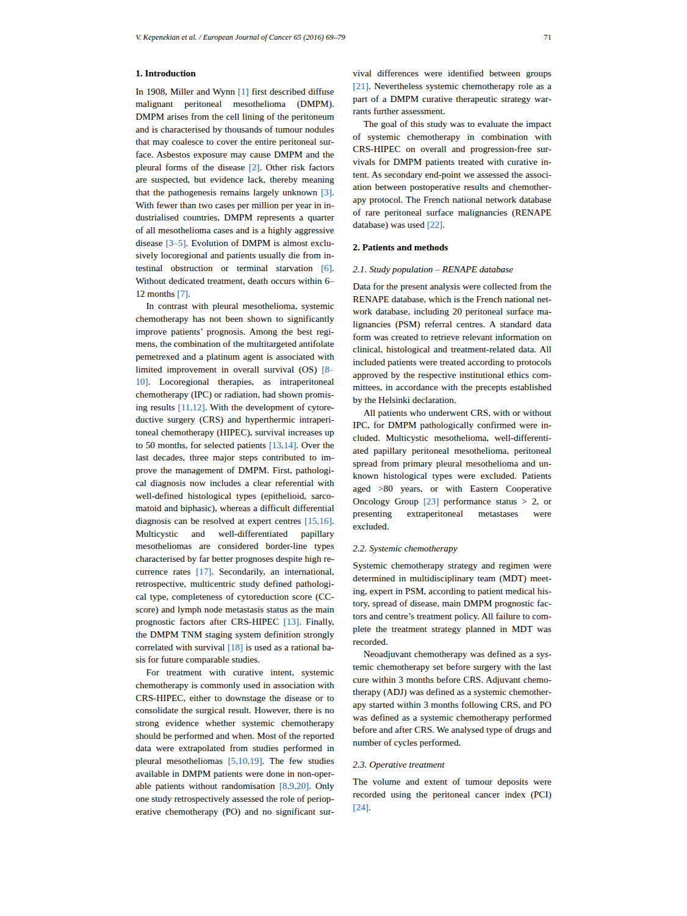V. Kepenekian et al. / European Journal of Cancer 65 (2016) 69–79 71
1. Introduction
In 1908, Miller and Wynn [1] first described diffuse malignant peritoneal mesothelioma (DMPM). DMPM arises from the cell lining of the peritoneum and is characterised by thousands of tumour nodules that may coalesce to cover the entire peritoneal surface. Asbestos exposure may cause DMPM and the pleural forms of the disease [2]. Other risk factors are suspected, but evidence lack, thereby meaning that the pathogenesis remains largely unknown [3]. With fewer than two cases per million per year in industrialised countries, DMPM represents a quarter of all mesothelioma cases and is a highly aggressive disease [3–5]. Evolution of DMPM is almost exclusively locoregional and patients usually die from intestinal obstruction or terminal starvation [6]. Without dedicated treatment, death occurs within 6–12 months [7].
In contrast with pleural mesothelioma, systemic chemotherapy has not been shown to significantly improve patients’ prognosis. Among the best regimens, the combination of the multitargeted antifolate pemetrexed and a platinum agent is associated with limited improvement in overall survival (OS) [8–10]. Locoregional therapies, as intraperitoneal chemotherapy (IPC) or radiation, had shown promising results [11,12]. With the development of cytoreductive surgery (CRS) and hyperthermic intraperitoneal chemotherapy (HIPEC), survival increases up to 50 months, for selected patients [13,14]. Over the last decades, three major steps contributed to improve the management of DMPM. First, pathological diagnosis now includes a clear referential with well-defined histological types (epithelioid, sarcomatoid and biphasic), whereas a difficult differential diagnosis can be resolved at expert centres [15,16]. Multicystic and well-differentiated papillary mesotheliomas are considered border-line types characterised by far better prognoses despite high recurrence rates [17]. Secondarily, an international, retrospective, multicentric study defined pathological type, completeness of cytoreduction score (CC-score) and lymph node metastasis status as the main prognostic factors after CRS-HIPEC [13]. Finally, the DMPM TNM staging system definition strongly correlated with survival [18] is used as a rational basis for future comparable studies.
For treatment with curative intent, systemic chemotherapy is commonly used in association with CRS-HIPEC, either to downstage the disease or to consolidate the surgical result. However, there is no strong evidence whether systemic chemotherapy should be performed and when. Most of the reported data were extrapolated from studies performed in pleural mesotheliomas [5,10,19]. The few studies available in DMPM patients were done in non-operable patients without randomisation [8,9,20]. Only one study retrospectively assessed the role of perioperative chemotherapy (PO) and no significant survival differences were identified between groups [21]. Nevertheless systemic chemotherapy role as a part of a DMPM curative therapeutic strategy warrants further assessment.
The goal of this study was to evaluate the impact of systemic chemotherapy in combination with CRS-HIPEC on overall and progression-free survivals for DMPM patients treated with curative intent. As secondary end-point we assessed the association between postoperative results and chemotherapy protocol. The French national network database of rare peritoneal surface malignancies (RENAPE database) was used [22].
2. Patients and methods
2.1. Study population – RENAPE database
Data for the present analysis were collected from the RENAPE database, which is the French national network database, including 20 peritoneal surface malignancies (PSM) referral centres. A standard data form was created to retrieve relevant information on clinical, histological and treatment-related data. All included patients were treated according to protocols approved by the respective institutional ethics committees, in accordance with the precepts established by the Helsinki declaration.
All patients who underwent CRS, with or without IPC, for DMPM pathologically confirmed were included. Multicystic mesothelioma, well-differentiated papillary peritoneal mesothelioma, peritoneal spread from primary pleural mesothelioma and unknown histological types were excluded. Patients aged >80 years, or with Eastern Cooperative Oncology Group [23] performance status > 2, or presenting extraperitoneal metastases were excluded.
2.2. Systemic chemotherapy
Systemic chemotherapy strategy and regimen were determined in multidisciplinary team (MDT) meeting, expert in PSM, according to patient medical history, spread of disease, main DMPM prognostic factors and centre’s treatment policy. All failure to complete the treatment strategy planned in MDT was recorded.
Neoadjuvant chemotherapy was defined as a systemic chemotherapy set before surgery with the last cure within 3 months before CRS. Adjuvant chemotherapy (ADJ) was defined as a systemic chemotherapy started within 3 months following CRS, and PO was defined as a systemic chemotherapy performed before and after CRS. We analysed type of drugs and number of cycles performed.
2.3. Operative treatment
The volume and extent of tumour deposits were recorded using the peritoneal cancer index (PCI) [24].